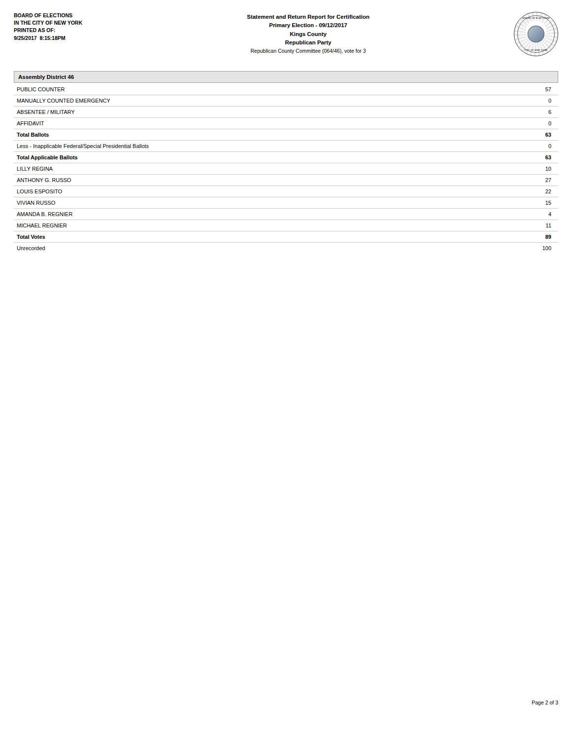BOARD OF ELECTIONS
IN THE CITY OF NEW YORK
PRINTED AS OF:
9/25/2017 8:15:18PM
Statement and Return Report for Certification
Primary Election - 09/12/2017
Kings County
Republican Party
Republican County Committee (064/46), vote for 3
BOARD OF ELECTIONS
CITY OF NEW YORK
Assembly District 46
| PUBLIC COUNTER | 57 |
| MANUALLY COUNTED EMERGENCY | 0 |
| ABSENTEE / MILITARY | 6 |
| AFFIDAVIT | 0 |
| Total Ballots | 63 |
| Less - Inapplicable Federal/Special Presidential Ballots | 0 |
| Total Applicable Ballots | 63 |
| LILLY REGINA | 10 |
| ANTHONY G. RUSSO | 27 |
| LOUIS ESPOSITO | 22 |
| VIVIAN RUSSO | 15 |
| AMANDA B. REGNIER | 4 |
| MICHAEL REGNIER | 11 |
| Total Votes | 89 |
| Unrecorded | 100 |
Page 2 of 3